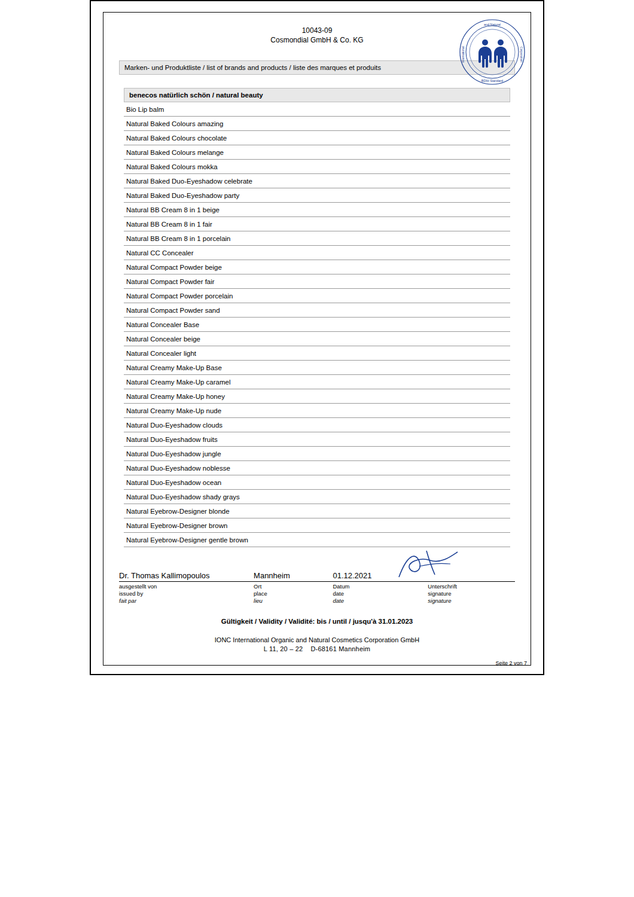and Natural BDIH Standard International Corporation
10043-09
Cosmondial GmbH & Co. KG
Marken- und Produktliste / list of brands and products / liste des marques et produits
benecos natürlich schön / natural beauty
Bio Lip balm
Natural Baked Colours amazing
Natural Baked Colours chocolate
Natural Baked Colours melange
Natural Baked Colours mokka
Natural Baked Duo-Eyeshadow celebrate
Natural Baked Duo-Eyeshadow party
Natural BB Cream 8 in 1 beige
Natural BB Cream 8 in 1 fair
Natural BB Cream 8 in 1 porcelain
Natural CC Concealer
Natural Compact Powder beige
Natural Compact Powder fair
Natural Compact Powder porcelain
Natural Compact Powder sand
Natural Concealer Base
Natural Concealer beige
Natural Concealer light
Natural Creamy Make-Up Base
Natural Creamy Make-Up caramel
Natural Creamy Make-Up honey
Natural Creamy Make-Up nude
Natural Duo-Eyeshadow clouds
Natural Duo-Eyeshadow fruits
Natural Duo-Eyeshadow jungle
Natural Duo-Eyeshadow noblesse
Natural Duo-Eyeshadow ocean
Natural Duo-Eyeshadow shady grays
Natural Eyebrow-Designer blonde
Natural Eyebrow-Designer brown
Natural Eyebrow-Designer gentle brown
| Dr. Thomas Kallimopoulos | Mannheim | 01.12.2021 | |
| ausgestellt von issued by fait par | Ort place lieu | Datum date date | Unterschrift signature signature |
Gültigkeit / Validity / Validité: bis / until / jusqu'à 31.01.2023
IONC International Organic and Natural Cosmetics Corporation GmbH
L 11, 20 – 22 D-68161 Mannheim
Seite 2 von 7